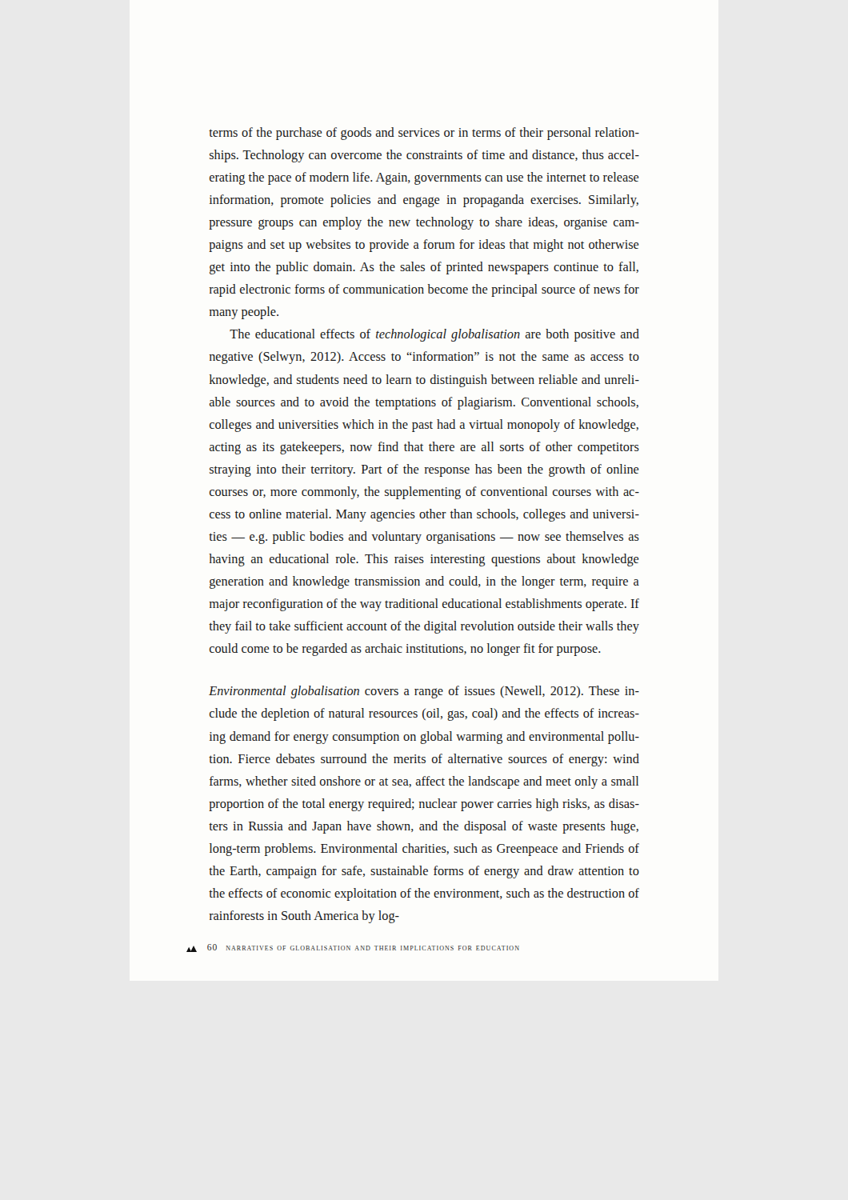terms of the purchase of goods and services or in terms of their personal relationships. Technology can overcome the constraints of time and distance, thus accelerating the pace of modern life. Again, governments can use the internet to release information, promote policies and engage in propaganda exercises. Similarly, pressure groups can employ the new technology to share ideas, organise campaigns and set up websites to provide a forum for ideas that might not otherwise get into the public domain. As the sales of printed newspapers continue to fall, rapid electronic forms of communication become the principal source of news for many people.
The educational effects of technological globalisation are both positive and negative (Selwyn, 2012). Access to “information” is not the same as access to knowledge, and students need to learn to distinguish between reliable and unreliable sources and to avoid the temptations of plagiarism. Conventional schools, colleges and universities which in the past had a virtual monopoly of knowledge, acting as its gatekeepers, now find that there are all sorts of other competitors straying into their territory. Part of the response has been the growth of online courses or, more commonly, the supplementing of conventional courses with access to online material. Many agencies other than schools, colleges and universities — e.g. public bodies and voluntary organisations — now see themselves as having an educational role. This raises interesting questions about knowledge generation and knowledge transmission and could, in the longer term, require a major reconfiguration of the way traditional educational establishments operate. If they fail to take sufficient account of the digital revolution outside their walls they could come to be regarded as archaic institutions, no longer fit for purpose.
Environmental globalisation covers a range of issues (Newell, 2012). These include the depletion of natural resources (oil, gas, coal) and the effects of increasing demand for energy consumption on global warming and environmental pollution. Fierce debates surround the merits of alternative sources of energy: wind farms, whether sited onshore or at sea, affect the landscape and meet only a small proportion of the total energy required; nuclear power carries high risks, as disasters in Russia and Japan have shown, and the disposal of waste presents huge, long-term problems. Environmental charities, such as Greenpeace and Friends of the Earth, campaign for safe, sustainable forms of energy and draw attention to the effects of economic exploitation of the environment, such as the destruction of rainforests in South America by log-
60 Narratives of Globalisation and their Implications for Education